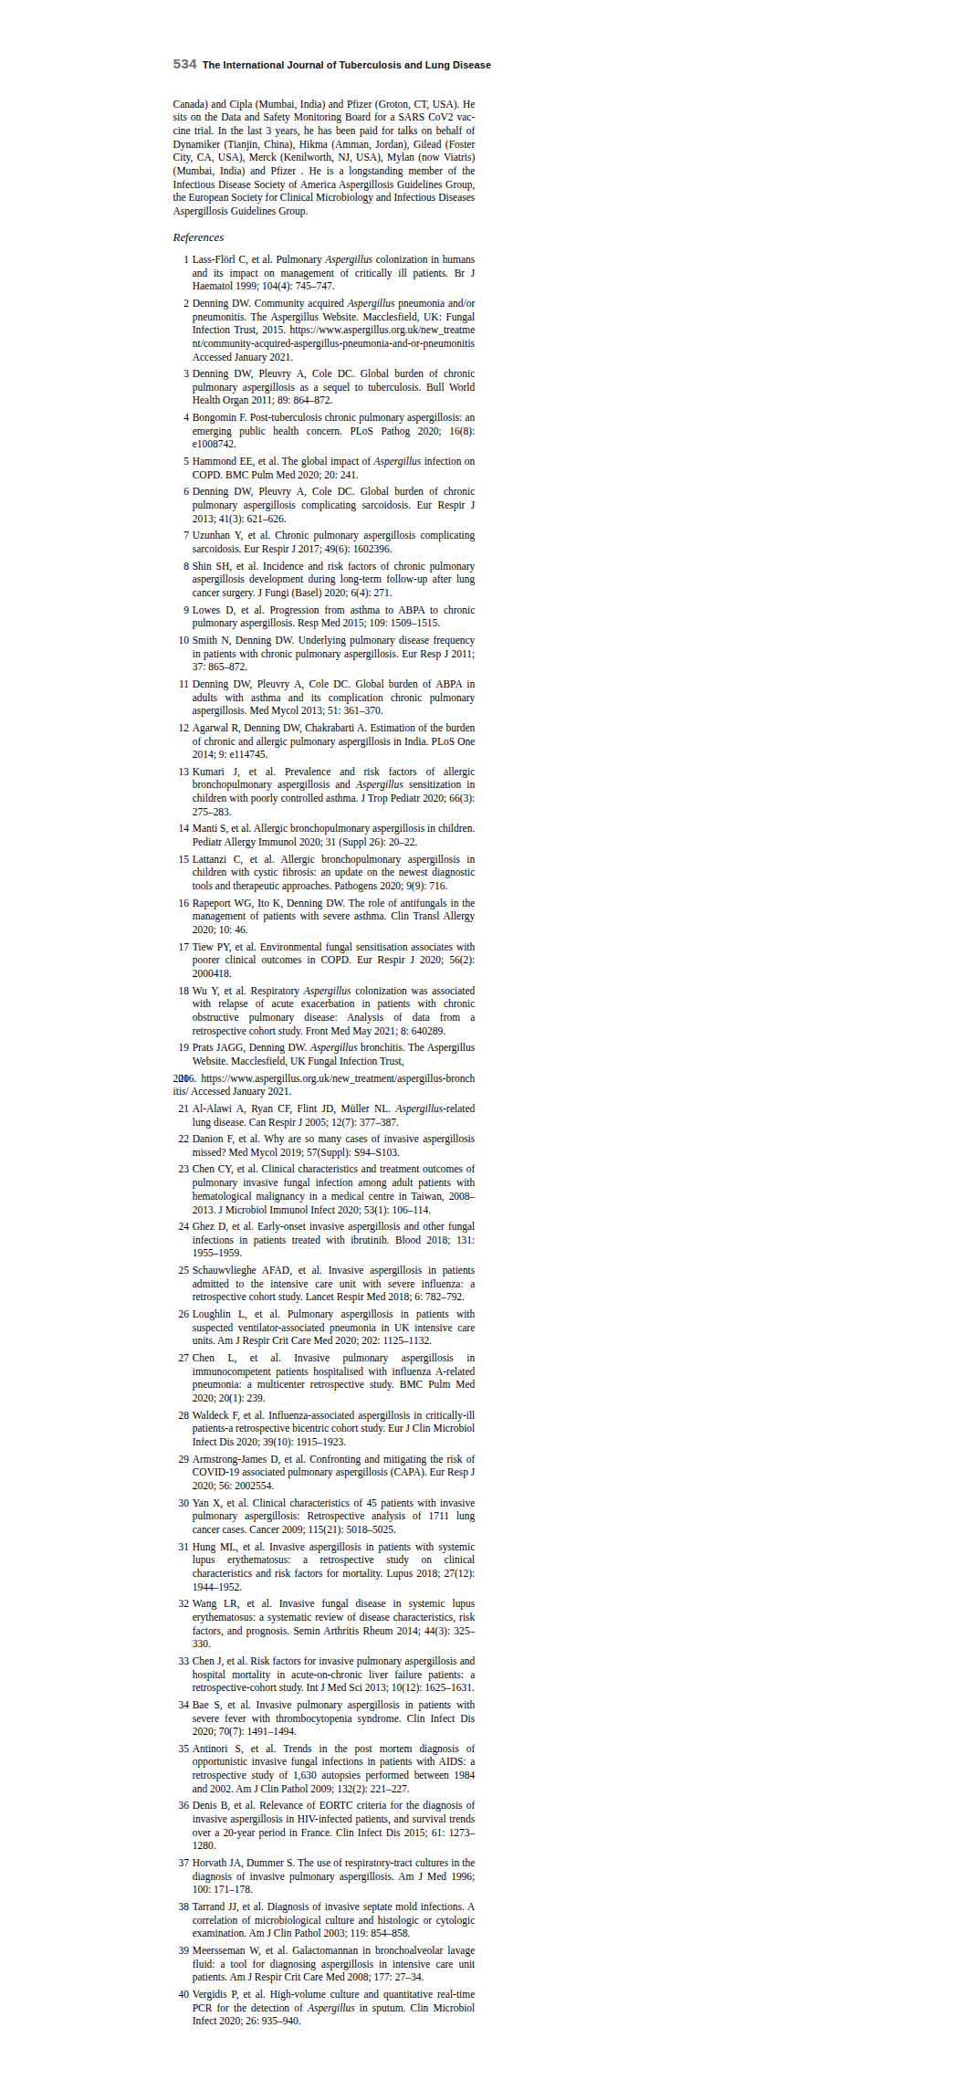534 The International Journal of Tuberculosis and Lung Disease
Canada) and Cipla (Mumbai, India) and Pfizer (Groton, CT, USA). He sits on the Data and Safety Monitoring Board for a SARS CoV2 vaccine trial. In the last 3 years, he has been paid for talks on behalf of Dynamiker (Tianjin, China), Hikma (Amman, Jordan), Gilead (Foster City, CA, USA), Merck (Kenilworth, NJ, USA), Mylan (now Viatris) (Mumbai, India) and Pfizer . He is a longstanding member of the Infectious Disease Society of America Aspergillosis Guidelines Group, the European Society for Clinical Microbiology and Infectious Diseases Aspergillosis Guidelines Group.
References
Lass-Flörl C, et al. Pulmonary Aspergillus colonization in humans and its impact on management of critically ill patients. Br J Haematol 1999; 104(4): 745–747.
Denning DW. Community acquired Aspergillus pneumonia and/or pneumonitis. The Aspergillus Website. Macclesfield, UK: Fungal Infection Trust, 2015. https://www.aspergillus.org.uk/new_treatment/community-acquired-aspergillus-pneumonia-and-or-pneumonitis Accessed January 2021.
Denning DW, Pleuvry A, Cole DC. Global burden of chronic pulmonary aspergillosis as a sequel to tuberculosis. Bull World Health Organ 2011; 89: 864–872.
Bongomin F. Post-tuberculosis chronic pulmonary aspergillosis: an emerging public health concern. PLoS Pathog 2020; 16(8): e1008742.
Hammond EE, et al. The global impact of Aspergillus infection on COPD. BMC Pulm Med 2020; 20: 241.
Denning DW, Pleuvry A, Cole DC. Global burden of chronic pulmonary aspergillosis complicating sarcoidosis. Eur Respir J 2013; 41(3): 621–626.
Uzunhan Y, et al. Chronic pulmonary aspergillosis complicating sarcoidosis. Eur Respir J 2017; 49(6): 1602396.
Shin SH, et al. Incidence and risk factors of chronic pulmonary aspergillosis development during long-term follow-up after lung cancer surgery. J Fungi (Basel) 2020; 6(4): 271.
Lowes D, et al. Progression from asthma to ABPA to chronic pulmonary aspergillosis. Resp Med 2015; 109: 1509–1515.
Smith N, Denning DW. Underlying pulmonary disease frequency in patients with chronic pulmonary aspergillosis. Eur Resp J 2011; 37: 865–872.
Denning DW, Pleuvry A, Cole DC. Global burden of ABPA in adults with asthma and its complication chronic pulmonary aspergillosis. Med Mycol 2013; 51: 361–370.
Agarwal R, Denning DW, Chakrabarti A. Estimation of the burden of chronic and allergic pulmonary aspergillosis in India. PLoS One 2014; 9: e114745.
Kumari J, et al. Prevalence and risk factors of allergic bronchopulmonary aspergillosis and Aspergillus sensitization in children with poorly controlled asthma. J Trop Pediatr 2020; 66(3): 275–283.
Manti S, et al. Allergic bronchopulmonary aspergillosis in children. Pediatr Allergy Immunol 2020; 31 (Suppl 26): 20–22.
Lattanzi C, et al. Allergic bronchopulmonary aspergillosis in children with cystic fibrosis: an update on the newest diagnostic tools and therapeutic approaches. Pathogens 2020; 9(9): 716.
Rapeport WG, Ito K, Denning DW. The role of antifungals in the management of patients with severe asthma. Clin Transl Allergy 2020; 10: 46.
Tiew PY, et al. Environmental fungal sensitisation associates with poorer clinical outcomes in COPD. Eur Respir J 2020; 56(2): 2000418.
Wu Y, et al. Respiratory Aspergillus colonization was associated with relapse of acute exacerbation in patients with chronic obstructive pulmonary disease: Analysis of data from a retrospective cohort study. Front Med May 2021; 8: 640289.
Prats JAGG, Denning DW. Aspergillus bronchitis. The Aspergillus Website. Macclesfield, UK Fungal Infection Trust,
2016. https://www.aspergillus.org.uk/new_treatment/aspergillus-bronchitis/ Accessed January 2021.
Al-Alawi A, Ryan CF, Flint JD, Müller NL. Aspergillus-related lung disease. Can Respir J 2005; 12(7): 377–387.
Danion F, et al. Why are so many cases of invasive aspergillosis missed? Med Mycol 2019; 57(Suppl): S94–S103.
Chen CY, et al. Clinical characteristics and treatment outcomes of pulmonary invasive fungal infection among adult patients with hematological malignancy in a medical centre in Taiwan, 2008–2013. J Microbiol Immunol Infect 2020; 53(1): 106–114.
Ghez D, et al. Early-onset invasive aspergillosis and other fungal infections in patients treated with ibrutinib. Blood 2018; 131: 1955–1959.
Schauwvlieghe AFAD, et al. Invasive aspergillosis in patients admitted to the intensive care unit with severe influenza: a retrospective cohort study. Lancet Respir Med 2018; 6: 782–792.
Loughlin L, et al. Pulmonary aspergillosis in patients with suspected ventilator-associated pneumonia in UK intensive care units. Am J Respir Crit Care Med 2020; 202: 1125–1132.
Chen L, et al. Invasive pulmonary aspergillosis in immunocompetent patients hospitalised with influenza A-related pneumonia: a multicenter retrospective study. BMC Pulm Med 2020; 20(1): 239.
Waldeck F, et al. Influenza-associated aspergillosis in critically-ill patients-a retrospective bicentric cohort study. Eur J Clin Microbiol Infect Dis 2020; 39(10): 1915–1923.
Armstrong-James D, et al. Confronting and mitigating the risk of COVID-19 associated pulmonary aspergillosis (CAPA). Eur Resp J 2020; 56: 2002554.
Yan X, et al. Clinical characteristics of 45 patients with invasive pulmonary aspergillosis: Retrospective analysis of 1711 lung cancer cases. Cancer 2009; 115(21): 5018–5025.
Hung ML, et al. Invasive aspergillosis in patients with systemic lupus erythematosus: a retrospective study on clinical characteristics and risk factors for mortality. Lupus 2018; 27(12): 1944–1952.
Wang LR, et al. Invasive fungal disease in systemic lupus erythematosus: a systematic review of disease characteristics, risk factors, and prognosis. Semin Arthritis Rheum 2014; 44(3): 325–330.
Chen J, et al. Risk factors for invasive pulmonary aspergillosis and hospital mortality in acute-on-chronic liver failure patients: a retrospective-cohort study. Int J Med Sci 2013; 10(12): 1625–1631.
Bae S, et al. Invasive pulmonary aspergillosis in patients with severe fever with thrombocytopenia syndrome. Clin Infect Dis 2020; 70(7): 1491–1494.
Antinori S, et al. Trends in the post mortem diagnosis of opportunistic invasive fungal infections in patients with AIDS: a retrospective study of 1,630 autopsies performed between 1984 and 2002. Am J Clin Pathol 2009; 132(2): 221–227.
Denis B, et al. Relevance of EORTC criteria for the diagnosis of invasive aspergillosis in HIV-infected patients, and survival trends over a 20-year period in France. Clin Infect Dis 2015; 61: 1273–1280.
Horvath JA, Dummer S. The use of respiratory-tract cultures in the diagnosis of invasive pulmonary aspergillosis. Am J Med 1996; 100: 171–178.
Tarrand JJ, et al. Diagnosis of invasive septate mold infections. A correlation of microbiological culture and histologic or cytologic examination. Am J Clin Pathol 2003; 119: 854–858.
Meersseman W, et al. Galactomannan in bronchoalveolar lavage fluid: a tool for diagnosing aspergillosis in intensive care unit patients. Am J Respir Crit Care Med 2008; 177: 27–34.
Vergidis P, et al. High-volume culture and quantitative real-time PCR for the detection of Aspergillus in sputum. Clin Microbiol Infect 2020; 26: 935–940.